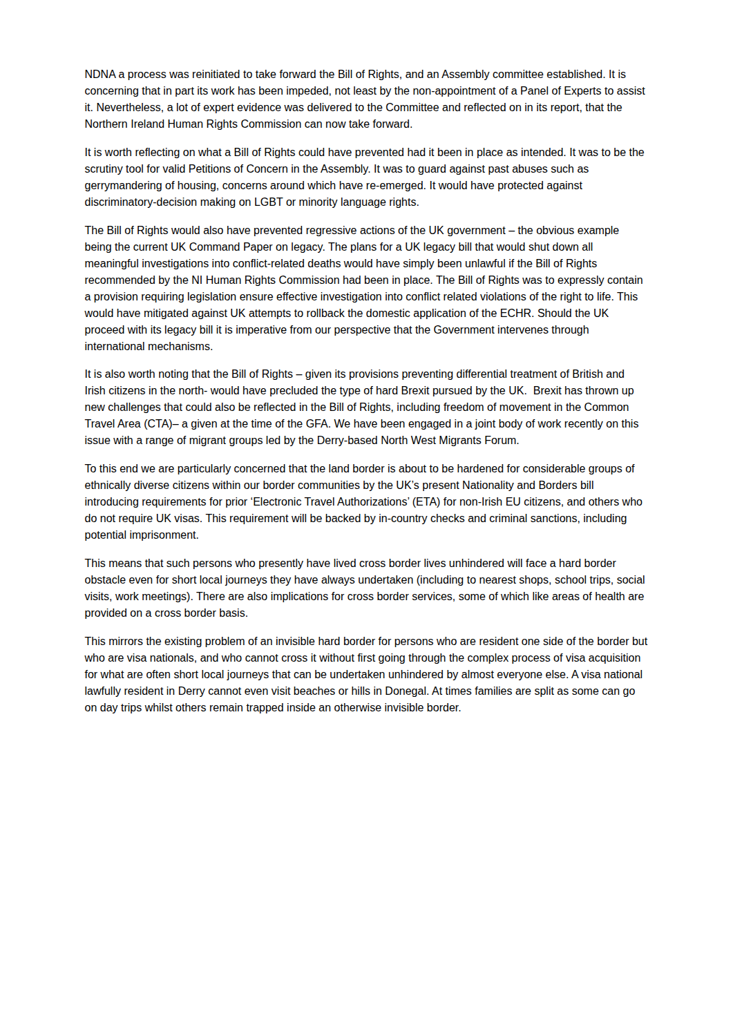NDNA a process was reinitiated to take forward the Bill of Rights, and an Assembly committee established. It is concerning that in part its work has been impeded, not least by the non-appointment of a Panel of Experts to assist it. Nevertheless, a lot of expert evidence was delivered to the Committee and reflected on in its report, that the Northern Ireland Human Rights Commission can now take forward.
It is worth reflecting on what a Bill of Rights could have prevented had it been in place as intended. It was to be the scrutiny tool for valid Petitions of Concern in the Assembly. It was to guard against past abuses such as gerrymandering of housing, concerns around which have re-emerged. It would have protected against discriminatory-decision making on LGBT or minority language rights.
The Bill of Rights would also have prevented regressive actions of the UK government – the obvious example being the current UK Command Paper on legacy. The plans for a UK legacy bill that would shut down all meaningful investigations into conflict-related deaths would have simply been unlawful if the Bill of Rights recommended by the NI Human Rights Commission had been in place. The Bill of Rights was to expressly contain a provision requiring legislation ensure effective investigation into conflict related violations of the right to life. This would have mitigated against UK attempts to rollback the domestic application of the ECHR. Should the UK proceed with its legacy bill it is imperative from our perspective that the Government intervenes through international mechanisms.
It is also worth noting that the Bill of Rights – given its provisions preventing differential treatment of British and Irish citizens in the north- would have precluded the type of hard Brexit pursued by the UK. Brexit has thrown up new challenges that could also be reflected in the Bill of Rights, including freedom of movement in the Common Travel Area (CTA)– a given at the time of the GFA. We have been engaged in a joint body of work recently on this issue with a range of migrant groups led by the Derry-based North West Migrants Forum.
To this end we are particularly concerned that the land border is about to be hardened for considerable groups of ethnically diverse citizens within our border communities by the UK’s present Nationality and Borders bill introducing requirements for prior ‘Electronic Travel Authorizations’ (ETA) for non-Irish EU citizens, and others who do not require UK visas. This requirement will be backed by in-country checks and criminal sanctions, including potential imprisonment.
This means that such persons who presently have lived cross border lives unhindered will face a hard border obstacle even for short local journeys they have always undertaken (including to nearest shops, school trips, social visits, work meetings). There are also implications for cross border services, some of which like areas of health are provided on a cross border basis.
This mirrors the existing problem of an invisible hard border for persons who are resident one side of the border but who are visa nationals, and who cannot cross it without first going through the complex process of visa acquisition for what are often short local journeys that can be undertaken unhindered by almost everyone else. A visa national lawfully resident in Derry cannot even visit beaches or hills in Donegal. At times families are split as some can go on day trips whilst others remain trapped inside an otherwise invisible border.